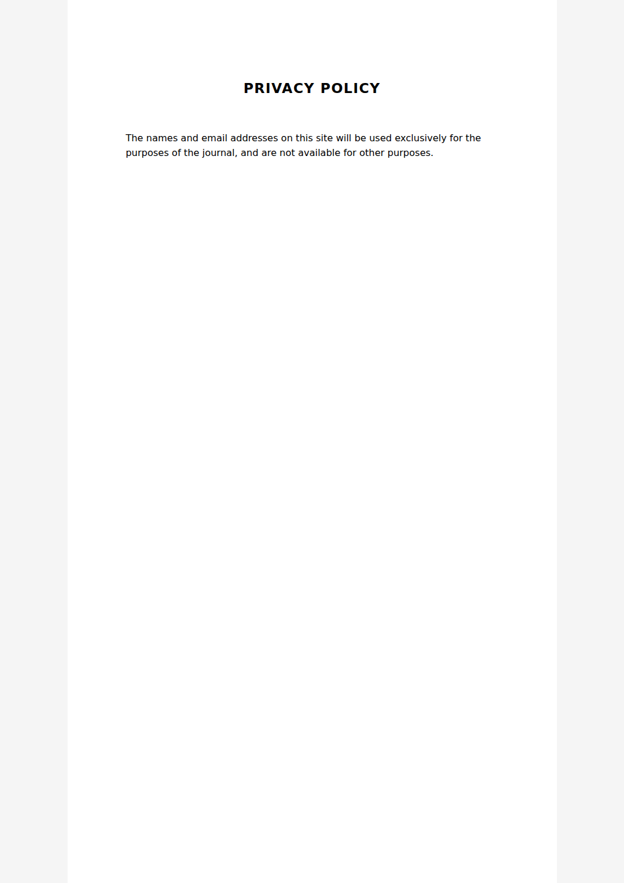PRIVACY POLICY
The names and email addresses on this site will be used exclusively for the purposes of the journal, and are not available for other purposes.